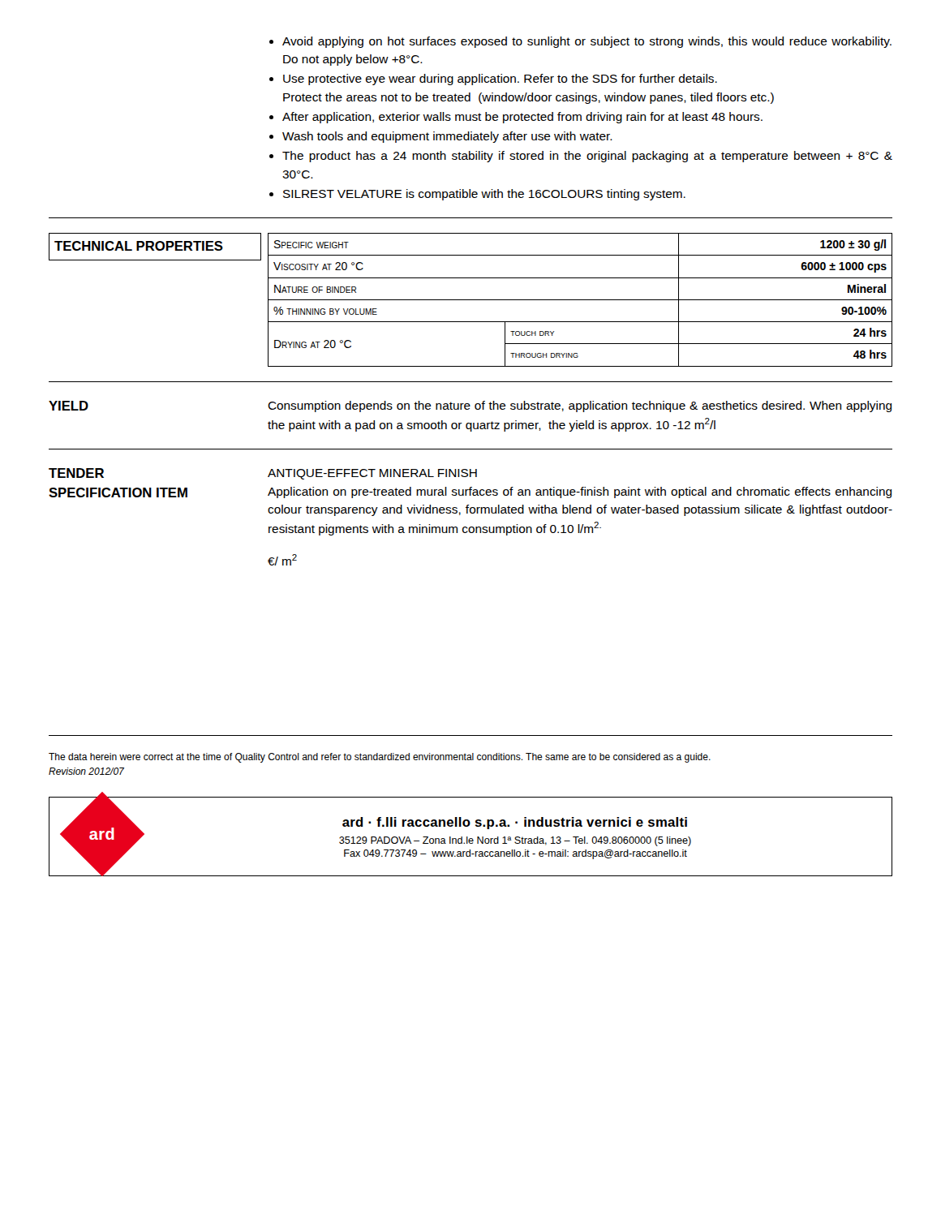Avoid applying on hot surfaces exposed to sunlight or subject to strong winds, this would reduce workability. Do not apply below +8°C.
Use protective eye wear during application. Refer to the SDS for further details.
Protect the areas not to be treated (window/door casings, window panes, tiled floors etc.)
After application, exterior walls must be protected from driving rain for at least 48 hours.
Wash tools and equipment immediately after use with water.
The product has a 24 month stability if stored in the original packaging at a temperature between + 8°C & 30°C.
SILREST VELATURE is compatible with the 16COLOURS tinting system.
TECHNICAL PROPERTIES
| Specific weight | 1200 ± 30 g/l |
| Viscosity at 20 °C | 6000 ± 1000 cps |
| Nature of binder | Mineral |
| % thinning by volume | 90-100% |
| Drying at 20 °C | touch dry | 24 hrs |
| through drying | 48 hrs |
YIELD
Consumption depends on the nature of the substrate, application technique & aesthetics desired. When applying the paint with a pad on a smooth or quartz primer, the yield is approx. 10 -12 m2/l
TENDER
SPECIFICATION ITEM
ANTIQUE-EFFECT MINERAL FINISH
Application on pre-treated mural surfaces of an antique-finish paint with optical and chromatic effects enhancing colour transparency and vividness, formulated witha blend of water-based potassium silicate & lightfast outdoor-resistant pigments with a minimum consumption of 0.10 l/m2.
€/ m2
The data herein were correct at the time of Quality Control and refer to standardized environmental conditions. The same are to be considered as a guide.
Revision 2012/07
ard
ard · f.lli raccanello s.p.a. · industria vernici e smalti
35129 PADOVA – Zona Ind.le Nord 1ª Strada, 13 – Tel. 049.8060000 (5 linee)
Fax 049.773749 – www.ard-raccanello.it - e-mail: ardspa@ard-raccanello.it